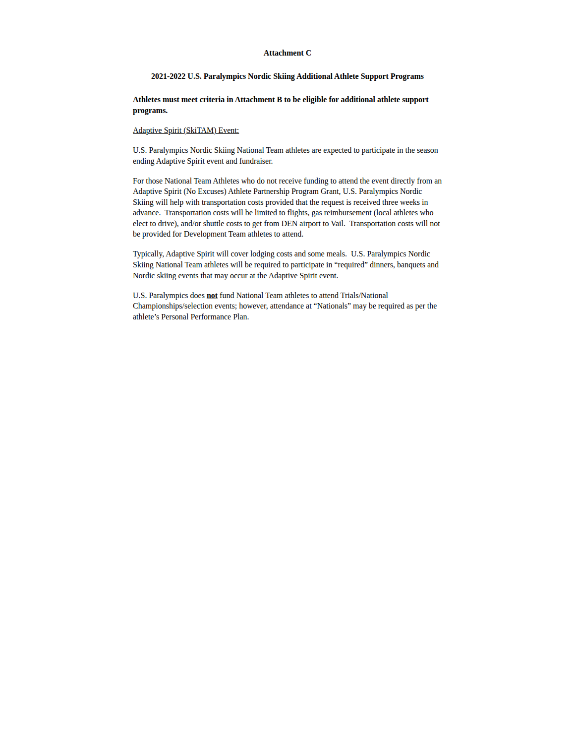Attachment C
2021-2022 U.S. Paralympics Nordic Skiing Additional Athlete Support Programs
Athletes must meet criteria in Attachment B to be eligible for additional athlete support programs.
Adaptive Spirit (SkiTAM) Event:
U.S. Paralympics Nordic Skiing National Team athletes are expected to participate in the season ending Adaptive Spirit event and fundraiser.
For those National Team Athletes who do not receive funding to attend the event directly from an Adaptive Spirit (No Excuses) Athlete Partnership Program Grant, U.S. Paralympics Nordic Skiing will help with transportation costs provided that the request is received three weeks in advance. Transportation costs will be limited to flights, gas reimbursement (local athletes who elect to drive), and/or shuttle costs to get from DEN airport to Vail. Transportation costs will not be provided for Development Team athletes to attend.
Typically, Adaptive Spirit will cover lodging costs and some meals. U.S. Paralympics Nordic Skiing National Team athletes will be required to participate in “required” dinners, banquets and Nordic skiing events that may occur at the Adaptive Spirit event.
U.S. Paralympics does not fund National Team athletes to attend Trials/National Championships/selection events; however, attendance at “Nationals” may be required as per the athlete’s Personal Performance Plan.